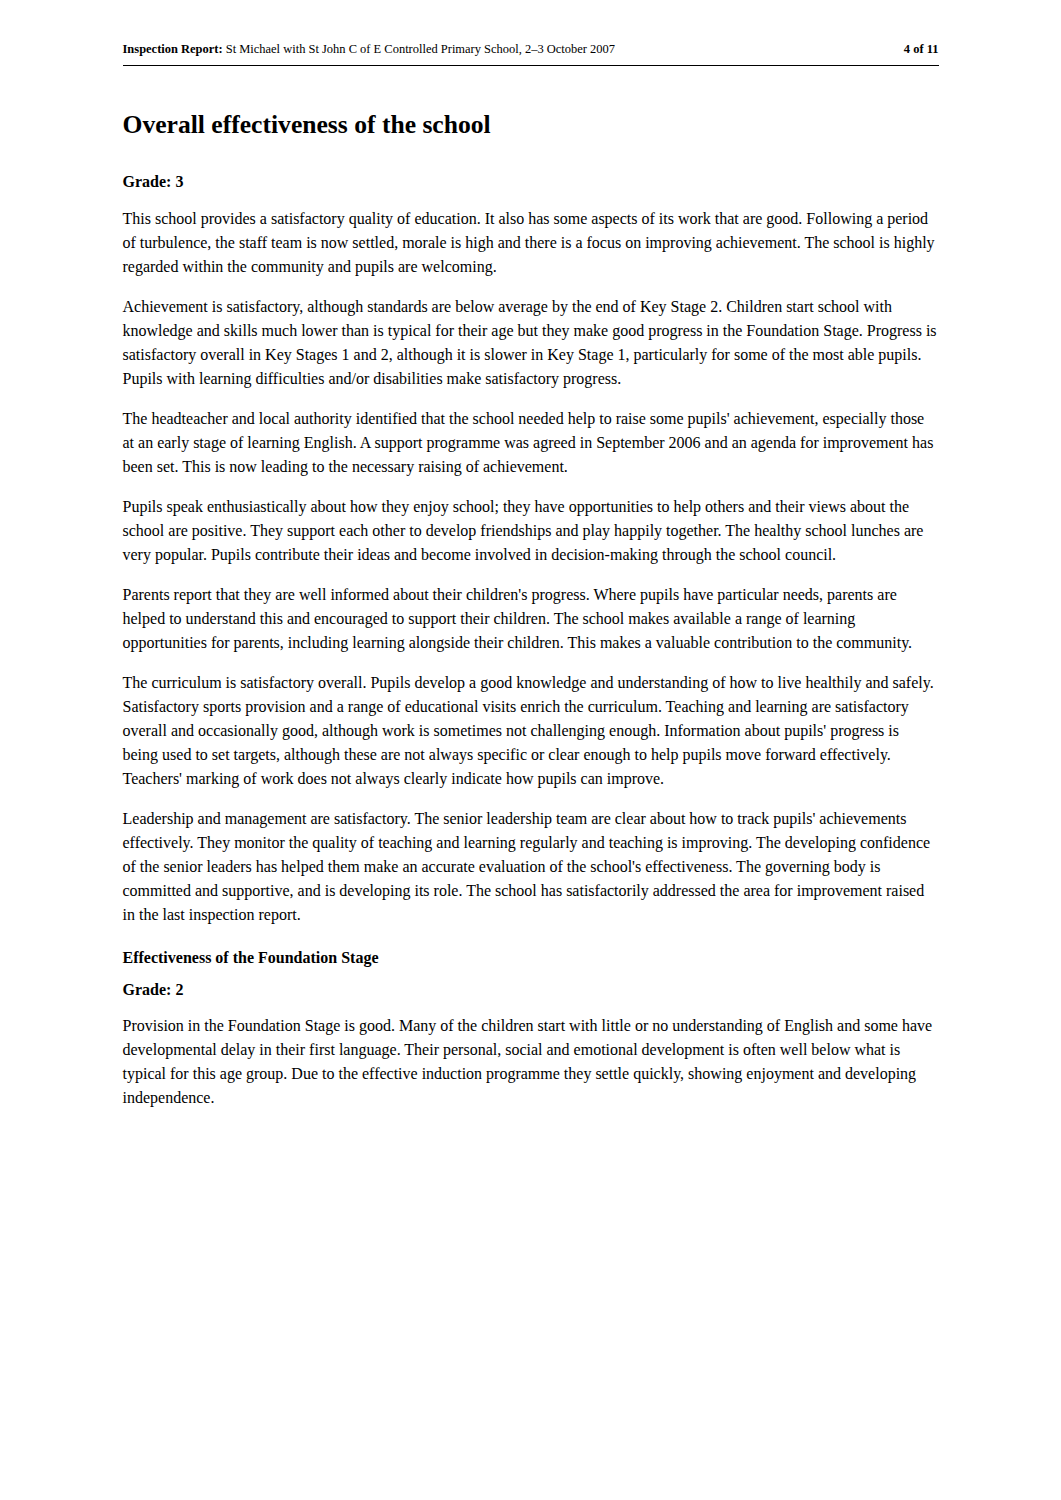Inspection Report: St Michael with St John C of E Controlled Primary School, 2–3 October 2007 4 of 11
Overall effectiveness of the school
Grade: 3
This school provides a satisfactory quality of education. It also has some aspects of its work that are good. Following a period of turbulence, the staff team is now settled, morale is high and there is a focus on improving achievement. The school is highly regarded within the community and pupils are welcoming.
Achievement is satisfactory, although standards are below average by the end of Key Stage 2. Children start school with knowledge and skills much lower than is typical for their age but they make good progress in the Foundation Stage. Progress is satisfactory overall in Key Stages 1 and 2, although it is slower in Key Stage 1, particularly for some of the most able pupils. Pupils with learning difficulties and/or disabilities make satisfactory progress.
The headteacher and local authority identified that the school needed help to raise some pupils' achievement, especially those at an early stage of learning English. A support programme was agreed in September 2006 and an agenda for improvement has been set. This is now leading to the necessary raising of achievement.
Pupils speak enthusiastically about how they enjoy school; they have opportunities to help others and their views about the school are positive. They support each other to develop friendships and play happily together. The healthy school lunches are very popular. Pupils contribute their ideas and become involved in decision-making through the school council.
Parents report that they are well informed about their children's progress. Where pupils have particular needs, parents are helped to understand this and encouraged to support their children. The school makes available a range of learning opportunities for parents, including learning alongside their children. This makes a valuable contribution to the community.
The curriculum is satisfactory overall. Pupils develop a good knowledge and understanding of how to live healthily and safely. Satisfactory sports provision and a range of educational visits enrich the curriculum. Teaching and learning are satisfactory overall and occasionally good, although work is sometimes not challenging enough. Information about pupils' progress is being used to set targets, although these are not always specific or clear enough to help pupils move forward effectively. Teachers' marking of work does not always clearly indicate how pupils can improve.
Leadership and management are satisfactory. The senior leadership team are clear about how to track pupils' achievements effectively. They monitor the quality of teaching and learning regularly and teaching is improving. The developing confidence of the senior leaders has helped them make an accurate evaluation of the school's effectiveness. The governing body is committed and supportive, and is developing its role. The school has satisfactorily addressed the area for improvement raised in the last inspection report.
Effectiveness of the Foundation Stage
Grade: 2
Provision in the Foundation Stage is good. Many of the children start with little or no understanding of English and some have developmental delay in their first language. Their personal, social and emotional development is often well below what is typical for this age group. Due to the effective induction programme they settle quickly, showing enjoyment and developing independence.